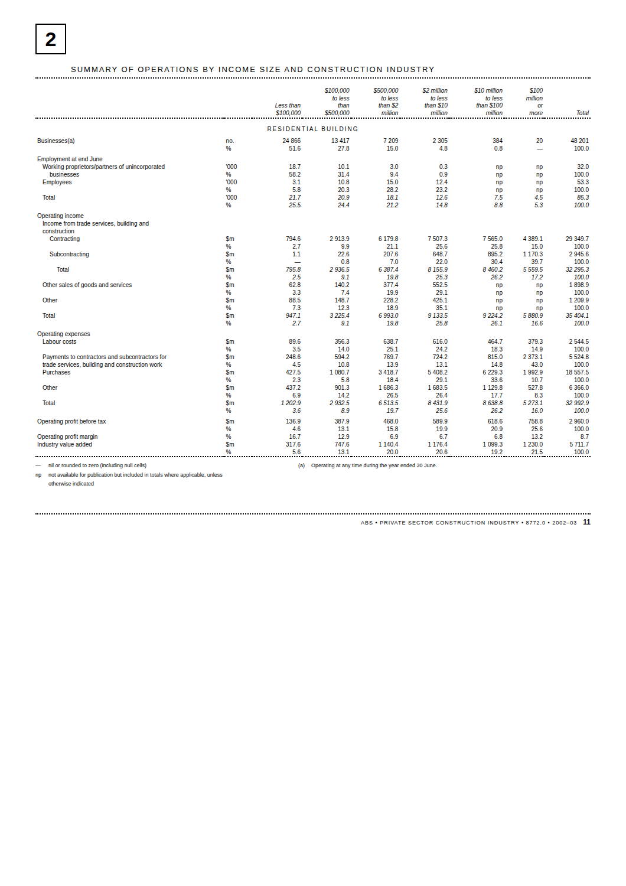2
SUMMARY OF OPERATIONS BY INCOME SIZE AND CONSTRUCTION INDUSTRY
| | | Less than $100,000 | $100,000 to less than $500,000 | $500,000 to less than $2 million | $2 million to less than $10 million | $10 million to less than $100 million | $100 million or more | Total |
| --- | --- | --- | --- | --- | --- | --- | --- | --- |
| RESIDENTIAL BUILDING |
| Businesses(a) | no. | 24 866 | 13 417 | 7 209 | 2 305 | 384 | 20 | 48 201 |
| | % | 51.6 | 27.8 | 15.0 | 4.8 | 0.8 | — | 100.0 |
| Employment at end June | | | | | | | | |
| Working proprietors/partners of unincorporated | '000 | 18.7 | 10.1 | 3.0 | 0.3 | np | np | 32.0 |
| businesses | % | 58.2 | 31.4 | 9.4 | 0.9 | np | np | 100.0 |
| Employees | '000 | 3.1 | 10.8 | 15.0 | 12.4 | np | np | 53.3 |
| | % | 5.8 | 20.3 | 28.2 | 23.2 | np | np | 100.0 |
| Total | '000 | 21.7 | 20.9 | 18.1 | 12.6 | 7.5 | 4.5 | 85.3 |
| | % | 25.5 | 24.4 | 21.2 | 14.8 | 8.8 | 5.3 | 100.0 |
| Operating income | | | | | | | | |
| Income from trade services, building and | | | | | | | | |
| construction | | | | | | | | |
| Contracting | $m | 794.6 | 2 913.9 | 6 179.8 | 7 507.3 | 7 565.0 | 4 389.1 | 29 349.7 |
| | % | 2.7 | 9.9 | 21.1 | 25.6 | 25.8 | 15.0 | 100.0 |
| Subcontracting | $m | 1.1 | 22.6 | 207.6 | 648.7 | 895.2 | 1 170.3 | 2 945.6 |
| | % | — | 0.8 | 7.0 | 22.0 | 30.4 | 39.7 | 100.0 |
| Total | $m | 795.8 | 2 936.5 | 6 387.4 | 8 155.9 | 8 460.2 | 5 559.5 | 32 295.3 |
| | % | 2.5 | 9.1 | 19.8 | 25.3 | 26.2 | 17.2 | 100.0 |
| Other sales of goods and services | $m | 62.8 | 140.2 | 377.4 | 552.5 | np | np | 1 898.9 |
| | % | 3.3 | 7.4 | 19.9 | 29.1 | np | np | 100.0 |
| Other | $m | 88.5 | 148.7 | 228.2 | 425.1 | np | np | 1 209.9 |
| | % | 7.3 | 12.3 | 18.9 | 35.1 | np | np | 100.0 |
| Total | $m | 947.1 | 3 225.4 | 6 993.0 | 9 133.5 | 9 224.2 | 5 880.9 | 35 404.1 |
| | % | 2.7 | 9.1 | 19.8 | 25.8 | 26.1 | 16.6 | 100.0 |
| Operating expenses | | | | | | | | |
| Labour costs | $m | 89.6 | 356.3 | 638.7 | 616.0 | 464.7 | 379.3 | 2 544.5 |
| | % | 3.5 | 14.0 | 25.1 | 24.2 | 18.3 | 14.9 | 100.0 |
| Payments to contractors and subcontractors for | $m | 248.6 | 594.2 | 769.7 | 724.2 | 815.0 | 2 373.1 | 5 524.8 |
| trade services, building and construction work | % | 4.5 | 10.8 | 13.9 | 13.1 | 14.8 | 43.0 | 100.0 |
| Purchases | $m | 427.5 | 1 080.7 | 3 418.7 | 5 408.2 | 6 229.3 | 1 992.9 | 18 557.5 |
| | % | 2.3 | 5.8 | 18.4 | 29.1 | 33.6 | 10.7 | 100.0 |
| Other | $m | 437.2 | 901.3 | 1 686.3 | 1 683.5 | 1 129.8 | 527.8 | 6 366.0 |
| | % | 6.9 | 14.2 | 26.5 | 26.4 | 17.7 | 8.3 | 100.0 |
| Total | $m | 1 202.9 | 2 932.5 | 6 513.5 | 8 431.9 | 8 638.8 | 5 273.1 | 32 992.9 |
| | % | 3.6 | 8.9 | 19.7 | 25.6 | 26.2 | 16.0 | 100.0 |
| Operating profit before tax | $m | 136.9 | 387.9 | 468.0 | 589.9 | 618.6 | 758.8 | 2 960.0 |
| | % | 4.6 | 13.1 | 15.8 | 19.9 | 20.9 | 25.6 | 100.0 |
| Operating profit margin | % | 16.7 | 12.9 | 6.9 | 6.7 | 6.8 | 13.2 | 8.7 |
| Industry value added | $m | 317.6 | 747.6 | 1 140.4 | 1 176.4 | 1 099.3 | 1 230.0 | 5 711.7 |
| | % | 5.6 | 13.1 | 20.0 | 20.6 | 19.2 | 21.5 | 100.0 |
| — | nil or rounded to zero (including null cells) | (a) | Operating at any time during the year ended 30 June. |
| np | not available for publication but included in totals where applicable, unless | | |
| | otherwise indicated | | |
ABS • PRIVATE SECTOR CONSTRUCTION INDUSTRY • 8772.0 • 2002–0311